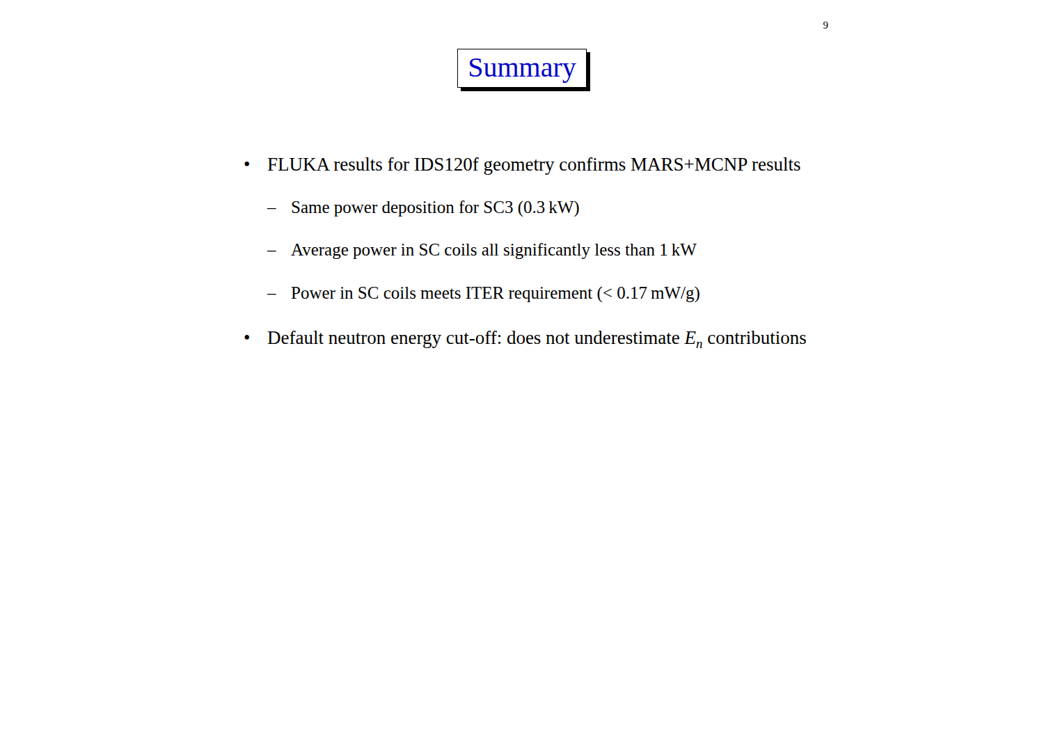9
Summary
FLUKA results for IDS120f geometry confirms MARS+MCNP results
Same power deposition for SC3 (0.3 kW)
Average power in SC coils all significantly less than 1 kW
Power in SC coils meets ITER requirement (< 0.17 mW/g)
Default neutron energy cut-off: does not underestimate En contributions